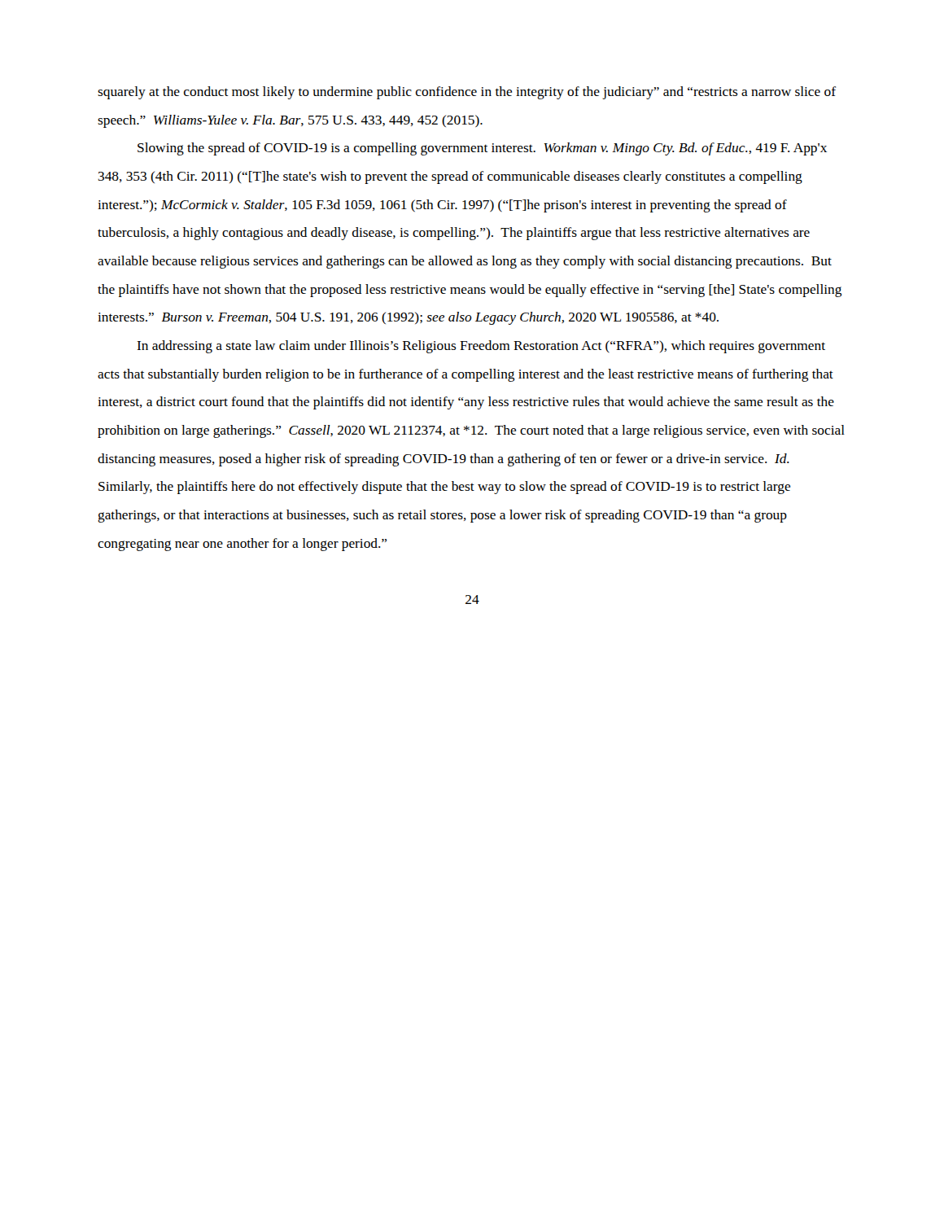squarely at the conduct most likely to undermine public confidence in the integrity of the judiciary” and “restricts a narrow slice of speech.” Williams-Yulee v. Fla. Bar, 575 U.S. 433, 449, 452 (2015).
Slowing the spread of COVID-19 is a compelling government interest. Workman v. Mingo Cty. Bd. of Educ., 419 F. App'x 348, 353 (4th Cir. 2011) (“[T]he state's wish to prevent the spread of communicable diseases clearly constitutes a compelling interest.”); McCormick v. Stalder, 105 F.3d 1059, 1061 (5th Cir. 1997) (“[T]he prison's interest in preventing the spread of tuberculosis, a highly contagious and deadly disease, is compelling.”). The plaintiffs argue that less restrictive alternatives are available because religious services and gatherings can be allowed as long as they comply with social distancing precautions. But the plaintiffs have not shown that the proposed less restrictive means would be equally effective in “serving [the] State's compelling interests.” Burson v. Freeman, 504 U.S. 191, 206 (1992); see also Legacy Church, 2020 WL 1905586, at *40.
In addressing a state law claim under Illinois’s Religious Freedom Restoration Act (“RFRA”), which requires government acts that substantially burden religion to be in furtherance of a compelling interest and the least restrictive means of furthering that interest, a district court found that the plaintiffs did not identify “any less restrictive rules that would achieve the same result as the prohibition on large gatherings.” Cassell, 2020 WL 2112374, at *12. The court noted that a large religious service, even with social distancing measures, posed a higher risk of spreading COVID-19 than a gathering of ten or fewer or a drive-in service. Id. Similarly, the plaintiffs here do not effectively dispute that the best way to slow the spread of COVID-19 is to restrict large gatherings, or that interactions at businesses, such as retail stores, pose a lower risk of spreading COVID-19 than “a group congregating near one another for a longer period.”
24